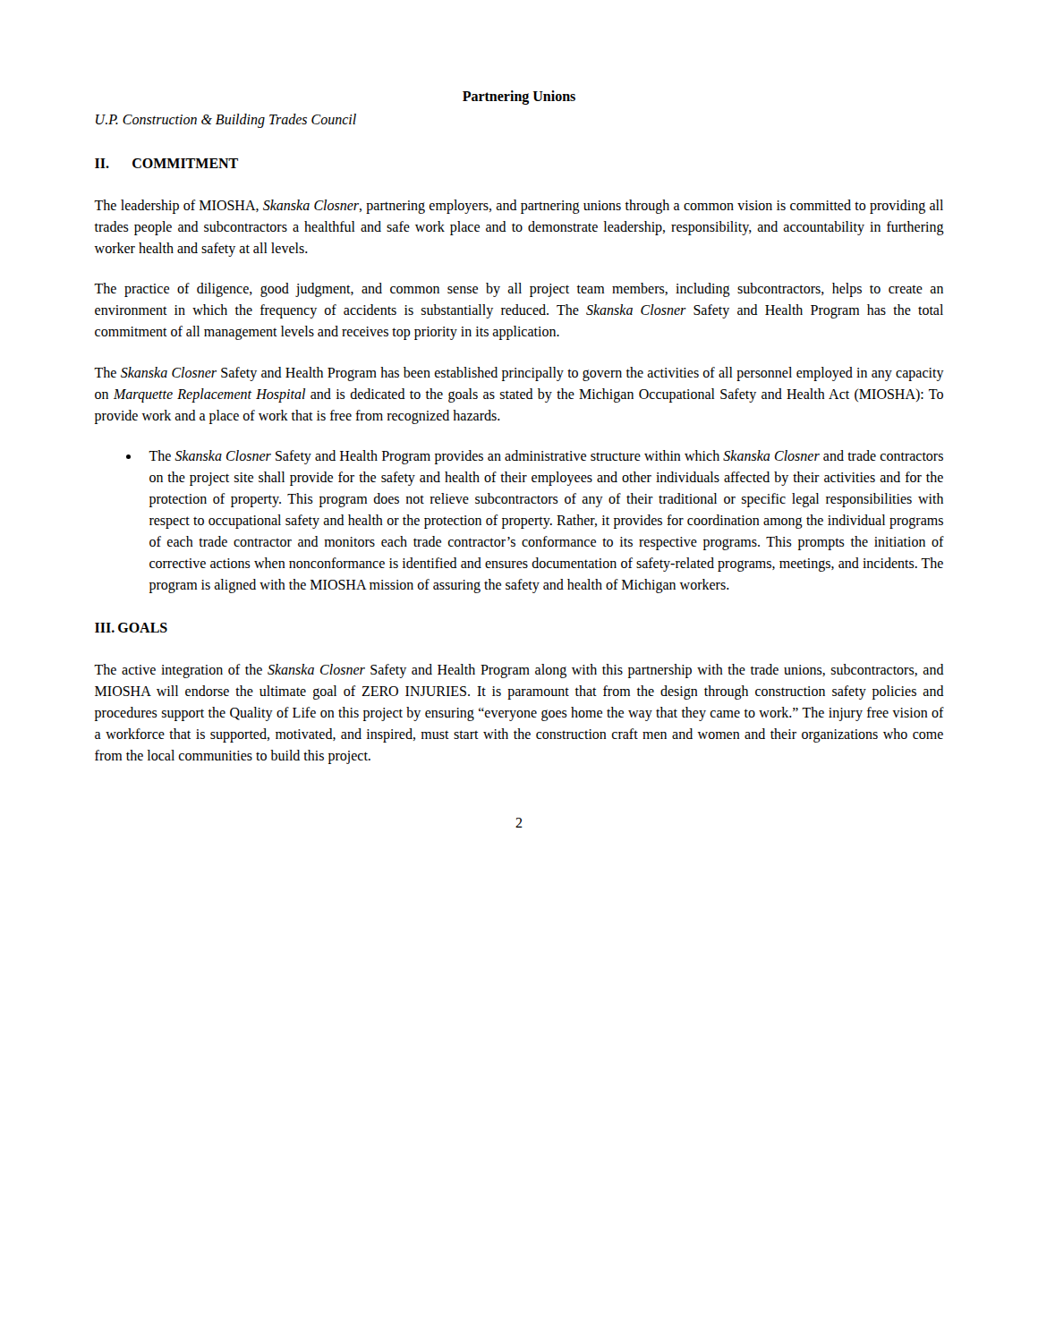Partnering Unions
U.P. Construction & Building Trades Council
II. COMMITMENT
The leadership of MIOSHA, Skanska Closner, partnering employers, and partnering unions through a common vision is committed to providing all trades people and subcontractors a healthful and safe work place and to demonstrate leadership, responsibility, and accountability in furthering worker health and safety at all levels.
The practice of diligence, good judgment, and common sense by all project team members, including subcontractors, helps to create an environment in which the frequency of accidents is substantially reduced. The Skanska Closner Safety and Health Program has the total commitment of all management levels and receives top priority in its application.
The Skanska Closner Safety and Health Program has been established principally to govern the activities of all personnel employed in any capacity on Marquette Replacement Hospital and is dedicated to the goals as stated by the Michigan Occupational Safety and Health Act (MIOSHA): To provide work and a place of work that is free from recognized hazards.
The Skanska Closner Safety and Health Program provides an administrative structure within which Skanska Closner and trade contractors on the project site shall provide for the safety and health of their employees and other individuals affected by their activities and for the protection of property. This program does not relieve subcontractors of any of their traditional or specific legal responsibilities with respect to occupational safety and health or the protection of property. Rather, it provides for coordination among the individual programs of each trade contractor and monitors each trade contractor’s conformance to its respective programs. This prompts the initiation of corrective actions when nonconformance is identified and ensures documentation of safety-related programs, meetings, and incidents. The program is aligned with the MIOSHA mission of assuring the safety and health of Michigan workers.
III. GOALS
The active integration of the Skanska Closner Safety and Health Program along with this partnership with the trade unions, subcontractors, and MIOSHA will endorse the ultimate goal of ZERO INJURIES. It is paramount that from the design through construction safety policies and procedures support the Quality of Life on this project by ensuring “everyone goes home the way that they came to work.” The injury free vision of a workforce that is supported, motivated, and inspired, must start with the construction craft men and women and their organizations who come from the local communities to build this project.
2